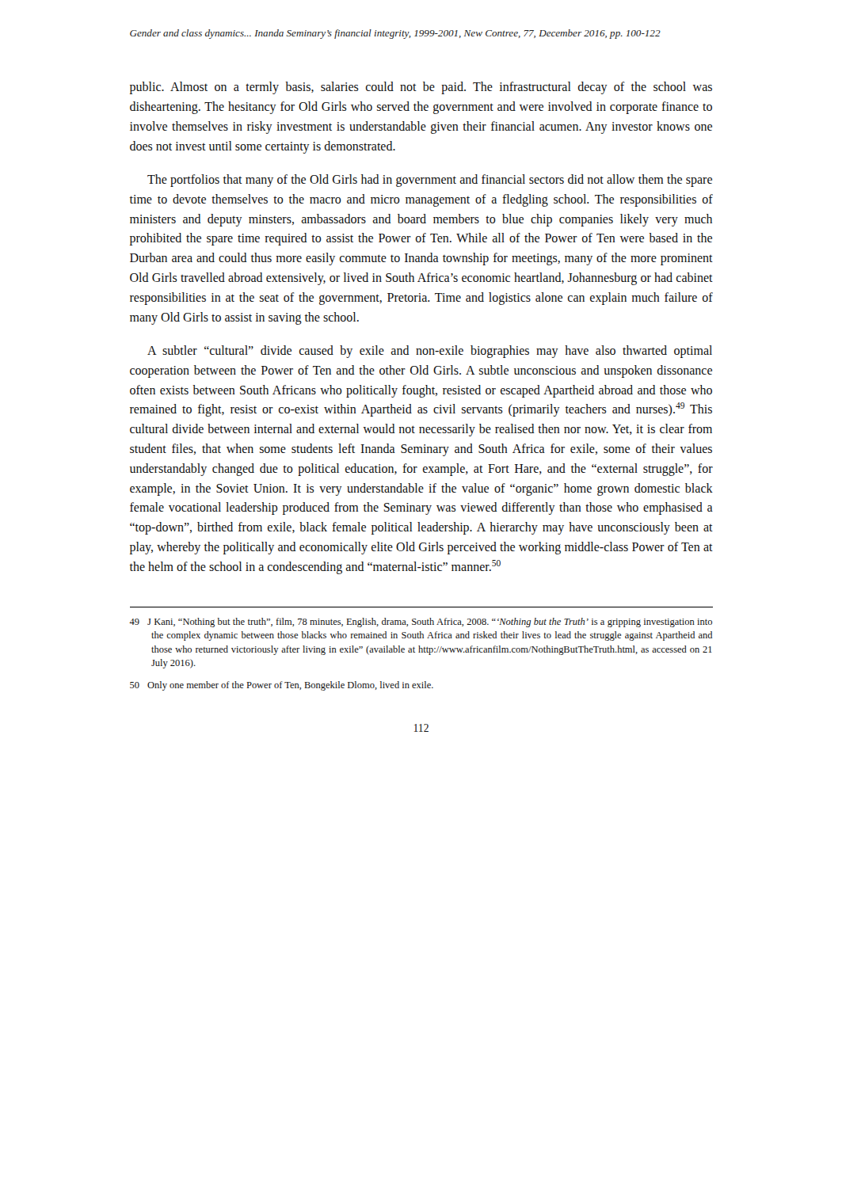Gender and class dynamics... Inanda Seminary’s financial integrity, 1999-2001, New Contree, 77, December 2016, pp. 100-122
public. Almost on a termly basis, salaries could not be paid. The infrastructural decay of the school was disheartening. The hesitancy for Old Girls who served the government and were involved in corporate finance to involve themselves in risky investment is understandable given their financial acumen. Any investor knows one does not invest until some certainty is demonstrated.
The portfolios that many of the Old Girls had in government and financial sectors did not allow them the spare time to devote themselves to the macro and micro management of a fledgling school. The responsibilities of ministers and deputy minsters, ambassadors and board members to blue chip companies likely very much prohibited the spare time required to assist the Power of Ten. While all of the Power of Ten were based in the Durban area and could thus more easily commute to Inanda township for meetings, many of the more prominent Old Girls travelled abroad extensively, or lived in South Africa’s economic heartland, Johannesburg or had cabinet responsibilities in at the seat of the government, Pretoria. Time and logistics alone can explain much failure of many Old Girls to assist in saving the school.
A subtler “cultural” divide caused by exile and non-exile biographies may have also thwarted optimal cooperation between the Power of Ten and the other Old Girls. A subtle unconscious and unspoken dissonance often exists between South Africans who politically fought, resisted or escaped Apartheid abroad and those who remained to fight, resist or co-exist within Apartheid as civil servants (primarily teachers and nurses).49 This cultural divide between internal and external would not necessarily be realised then nor now. Yet, it is clear from student files, that when some students left Inanda Seminary and South Africa for exile, some of their values understandably changed due to political education, for example, at Fort Hare, and the “external struggle”, for example, in the Soviet Union. It is very understandable if the value of “organic” home grown domestic black female vocational leadership produced from the Seminary was viewed differently than those who emphasised a “top-down”, birthed from exile, black female political leadership. A hierarchy may have unconsciously been at play, whereby the politically and economically elite Old Girls perceived the working middle-class Power of Ten at the helm of the school in a condescending and “maternal-istic” manner.50
49 J Kani, “Nothing but the truth”, film, 78 minutes, English, drama, South Africa, 2008. “‘Nothing but the Truth’ is a gripping investigation into the complex dynamic between those blacks who remained in South Africa and risked their lives to lead the struggle against Apartheid and those who returned victoriously after living in exile” (available at http://www.africanfilm.com/NothingButTheTruth.html, as accessed on 21 July 2016).
50 Only one member of the Power of Ten, Bongekile Dlomo, lived in exile.
112